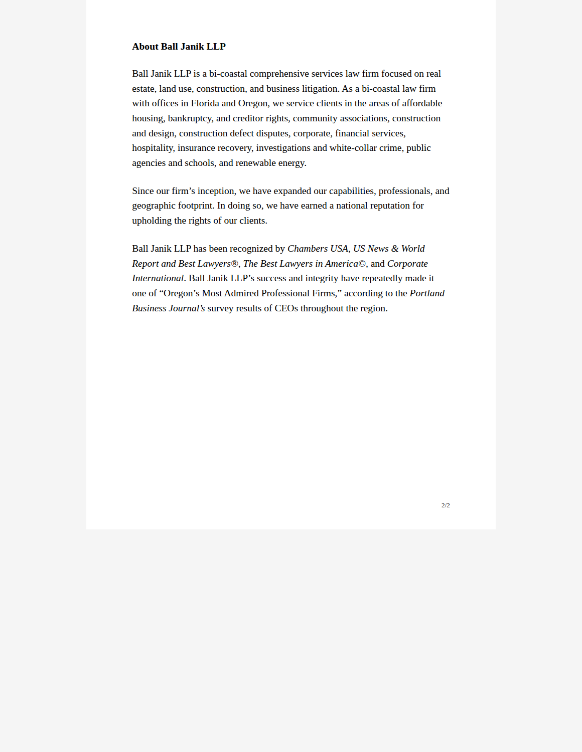About Ball Janik LLP
Ball Janik LLP is a bi-coastal comprehensive services law firm focused on real estate, land use, construction, and business litigation. As a bi-coastal law firm with offices in Florida and Oregon, we service clients in the areas of affordable housing, bankruptcy, and creditor rights, community associations, construction and design, construction defect disputes, corporate, financial services, hospitality, insurance recovery, investigations and white-collar crime, public agencies and schools, and renewable energy.
Since our firm’s inception, we have expanded our capabilities, professionals, and geographic footprint. In doing so, we have earned a national reputation for upholding the rights of our clients.
Ball Janik LLP has been recognized by Chambers USA, US News & World Report and Best Lawyers®, The Best Lawyers in America©, and Corporate International. Ball Janik LLP’s success and integrity have repeatedly made it one of “Oregon’s Most Admired Professional Firms,” according to the Portland Business Journal’s survey results of CEOs throughout the region.
2/2